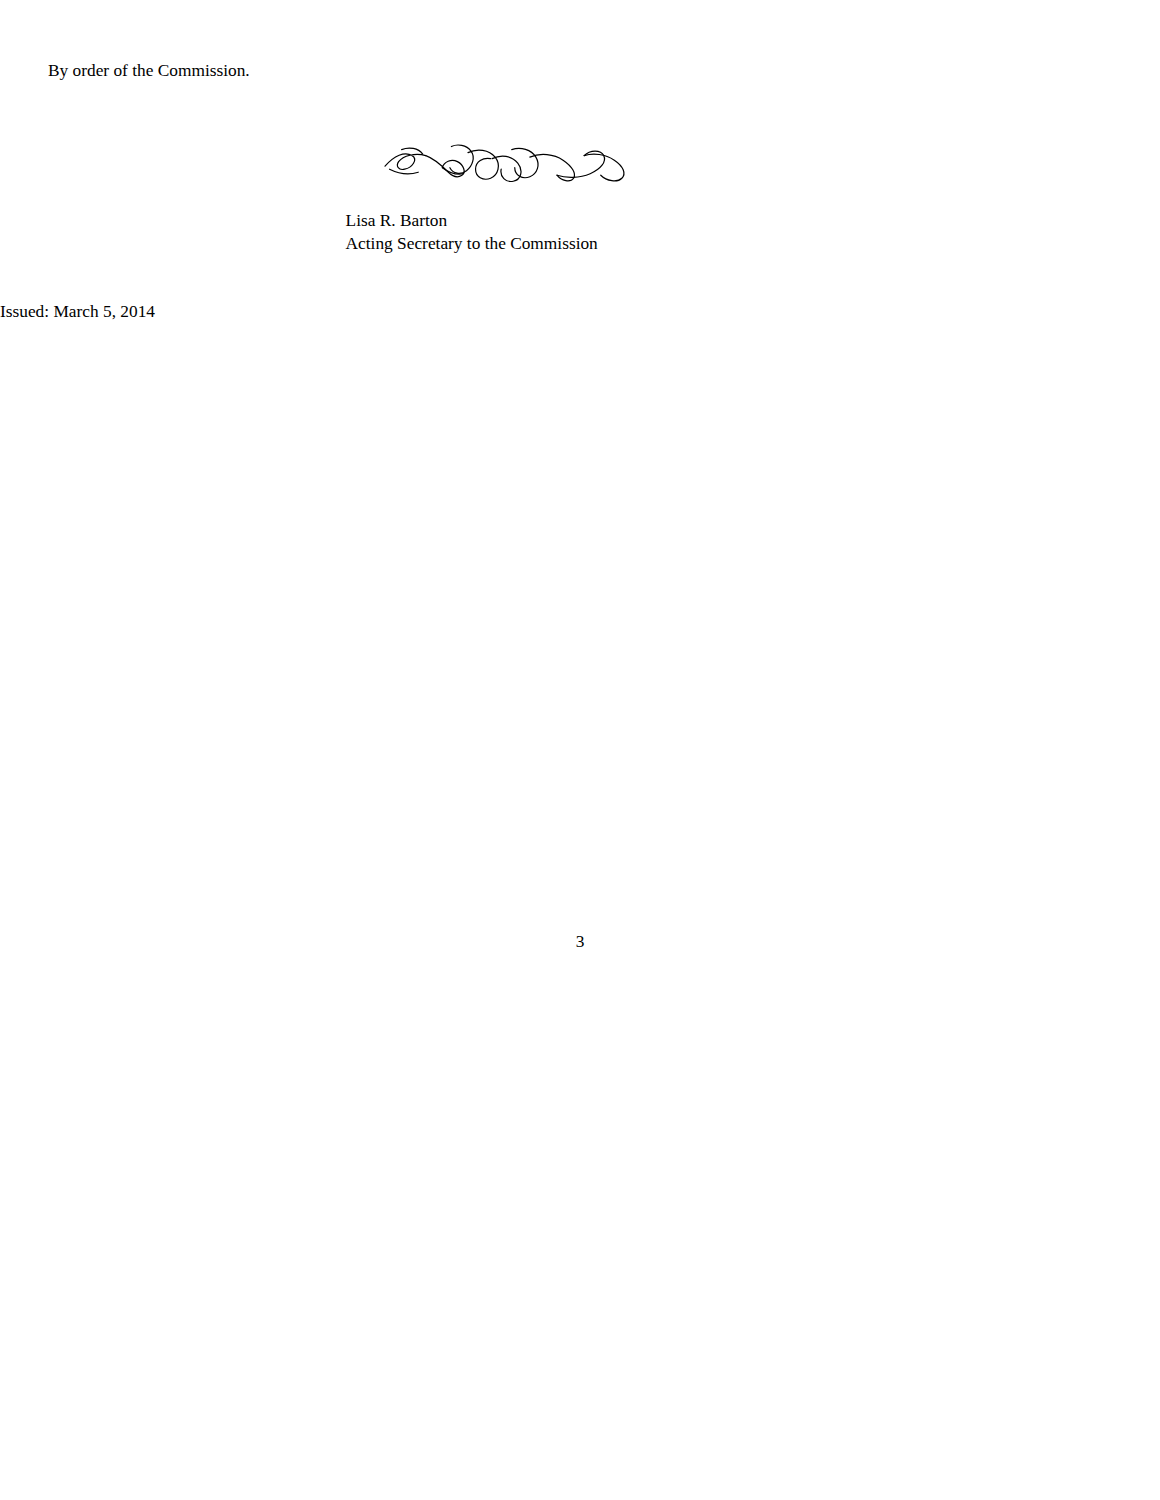By order of the Commission.
Lisa R. Barton
Acting Secretary to the Commission
Issued: March 5, 2014
3